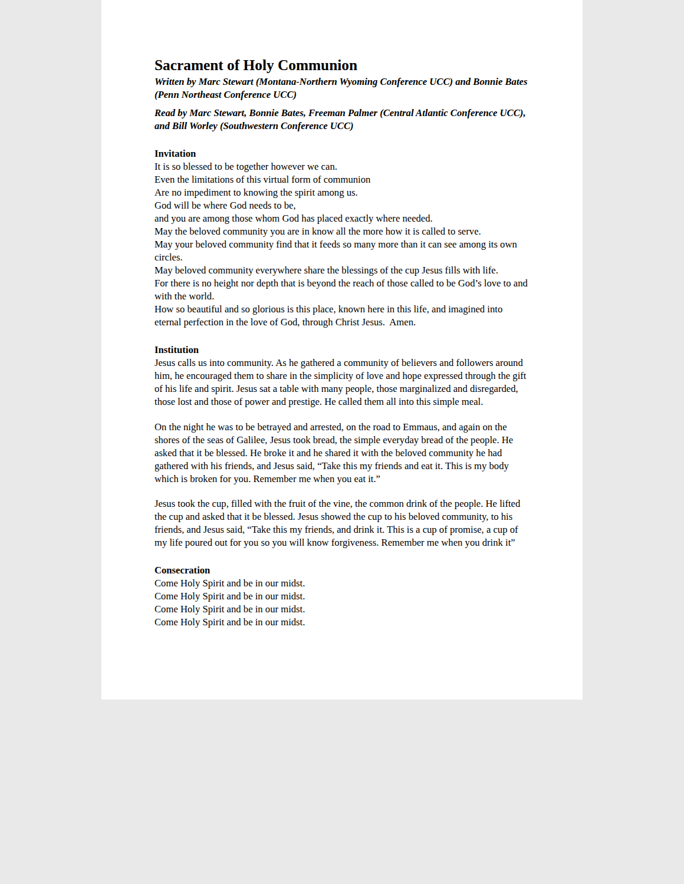Sacrament of Holy Communion
Written by Marc Stewart (Montana-Northern Wyoming Conference UCC) and Bonnie Bates (Penn Northeast Conference UCC)
Read by Marc Stewart, Bonnie Bates, Freeman Palmer (Central Atlantic Conference UCC), and Bill Worley (Southwestern Conference UCC)
Invitation
It is so blessed to be together however we can.
Even the limitations of this virtual form of communion
Are no impediment to knowing the spirit among us.
God will be where God needs to be,
and you are among those whom God has placed exactly where needed.
May the beloved community you are in know all the more how it is called to serve.
May your beloved community find that it feeds so many more than it can see among its own circles.
May beloved community everywhere share the blessings of the cup Jesus fills with life.
For there is no height nor depth that is beyond the reach of those called to be God’s love to and with the world.
How so beautiful and so glorious is this place, known here in this life, and imagined into eternal perfection in the love of God, through Christ Jesus. Amen.
Institution
Jesus calls us into community. As he gathered a community of believers and followers around him, he encouraged them to share in the simplicity of love and hope expressed through the gift of his life and spirit. Jesus sat a table with many people, those marginalized and disregarded, those lost and those of power and prestige. He called them all into this simple meal.
On the night he was to be betrayed and arrested, on the road to Emmaus, and again on the shores of the seas of Galilee, Jesus took bread, the simple everyday bread of the people. He asked that it be blessed. He broke it and he shared it with the beloved community he had gathered with his friends, and Jesus said, “Take this my friends and eat it. This is my body which is broken for you. Remember me when you eat it.”
Jesus took the cup, filled with the fruit of the vine, the common drink of the people. He lifted the cup and asked that it be blessed. Jesus showed the cup to his beloved community, to his friends, and Jesus said, “Take this my friends, and drink it. This is a cup of promise, a cup of my life poured out for you so you will know forgiveness. Remember me when you drink it”
Consecration
Come Holy Spirit and be in our midst.
Come Holy Spirit and be in our midst.
Come Holy Spirit and be in our midst.
Come Holy Spirit and be in our midst.